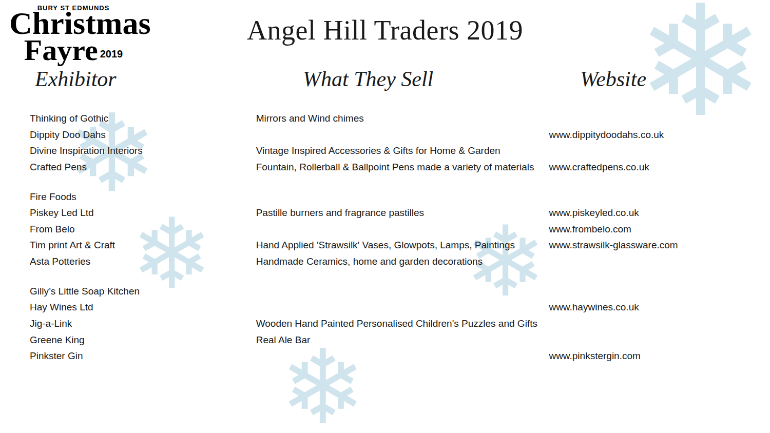❄
❄
❄
❄
❄
Bury St Edmunds
Christmas
Fayre 2019
Angel Hill Traders 2019
Exhibitor What They Sell Website
| Thinking of Gothic | Mirrors and Wind chimes | |
| Dippity Doo Dahs | | www.dippitydoodahs.co.uk |
| Divine Inspiration Interiors | Vintage Inspired Accessories & Gifts for Home & Garden | |
| Crafted Pens | Fountain, Rollerball & Ballpoint Pens made a variety of materials | www.craftedpens.co.uk |
| Fire Foods | | |
| Piskey Led Ltd | Pastille burners and fragrance pastilles | www.piskeyled.co.uk |
| From Belo | | www.frombelo.com |
| Tim print Art & Craft | Hand Applied 'Strawsilk' Vases, Glowpots, Lamps, Paintings | www.strawsilk-glassware.com |
| Asta Potteries | Handmade Ceramics, home and garden decorations | |
| Gilly’s Little Soap Kitchen | | |
| Hay Wines Ltd | | www.haywines.co.uk |
| Jig-a-Link | Wooden Hand Painted Personalised Children's Puzzles and Gifts | |
| Greene King | Real Ale Bar | |
| Pinkster Gin | | www.pinkstergin.com |